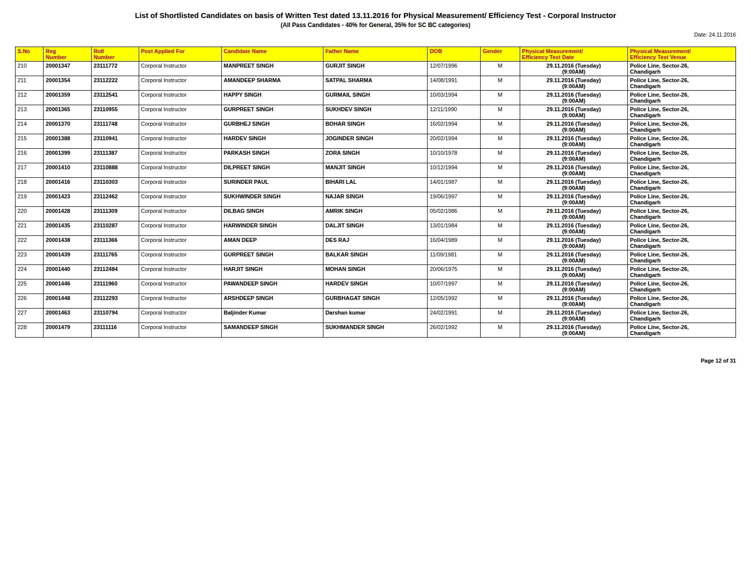List of Shortlisted Candidates on basis of Written Test dated 13.11.2016 for Physical Measurement/ Efficiency Test - Corporal Instructor
(All Pass Candidates - 40% for General, 35% for SC BC categories)
Date: 24.11.2016
| S.No | Reg Number | Roll Number | Post Applied For | Candidate Name | Father Name | DOB | Gender | Physical Measurement/ Efficiency Test Date | Physical Measurement/ Efficiency Test Venue |
| --- | --- | --- | --- | --- | --- | --- | --- | --- | --- |
| 210 | 20001347 | 23111772 | Corporal Instructor | MANPREET SINGH | GURJIT SINGH | 12/07/1996 | M | 29.11.2016 (Tuesday) (9:00AM) | Police Line, Sector-26, Chandigarh |
| 211 | 20001354 | 23112222 | Corporal Instructor | AMANDEEP SHARMA | SATPAL SHARMA | 14/08/1991 | M | 29.11.2016 (Tuesday) (9:00AM) | Police Line, Sector-26, Chandigarh |
| 212 | 20001359 | 23112541 | Corporal Instructor | HAPPY SINGH | GURMAIL SINGH | 10/03/1994 | M | 29.11.2016 (Tuesday) (9:00AM) | Police Line, Sector-26, Chandigarh |
| 213 | 20001365 | 23110955 | Corporal Instructor | GURPREET SINGH | SUKHDEV SINGH | 12/11/1990 | M | 29.11.2016 (Tuesday) (9:00AM) | Police Line, Sector-26, Chandigarh |
| 214 | 20001370 | 23111748 | Corporal Instructor | GURBHEJ SINGH | BOHAR SINGH | 16/02/1994 | M | 29.11.2016 (Tuesday) (9:00AM) | Police Line, Sector-26, Chandigarh |
| 215 | 20001388 | 23110941 | Corporal Instructor | HARDEV SINGH | JOGINDER SINGH | 20/02/1994 | M | 29.11.2016 (Tuesday) (9:00AM) | Police Line, Sector-26, Chandigarh |
| 216 | 20001399 | 23111387 | Corporal Instructor | PARKASH SINGH | ZORA SINGH | 10/10/1978 | M | 29.11.2016 (Tuesday) (9:00AM) | Police Line, Sector-26, Chandigarh |
| 217 | 20001410 | 23110888 | Corporal Instructor | DILPREET SINGH | MANJIT SINGH | 10/12/1994 | M | 29.11.2016 (Tuesday) (9:00AM) | Police Line, Sector-26, Chandigarh |
| 218 | 20001416 | 23110303 | Corporal Instructor | SURINDER PAUL | BIHARI LAL | 14/01/1987 | M | 29.11.2016 (Tuesday) (9:00AM) | Police Line, Sector-26, Chandigarh |
| 219 | 20001423 | 23112462 | Corporal Instructor | SUKHWINDER SINGH | NAJAR SINGH | 19/06/1997 | M | 29.11.2016 (Tuesday) (9:00AM) | Police Line, Sector-26, Chandigarh |
| 220 | 20001428 | 23111309 | Corporal Instructor | DILBAG SINGH | AMRIK SINGH | 05/02/1986 | M | 29.11.2016 (Tuesday) (9:00AM) | Police Line, Sector-26, Chandigarh |
| 221 | 20001435 | 23110287 | Corporal Instructor | HARWINDER SINGH | DALJIT SINGH | 13/01/1984 | M | 29.11.2016 (Tuesday) (9:00AM) | Police Line, Sector-26, Chandigarh |
| 222 | 20001438 | 23111366 | Corporal Instructor | AMAN DEEP | DES RAJ | 16/04/1989 | M | 29.11.2016 (Tuesday) (9:00AM) | Police Line, Sector-26, Chandigarh |
| 223 | 20001439 | 23111765 | Corporal Instructor | GURPREET SINGH | BALKAR SINGH | 11/09/1981 | M | 29.11.2016 (Tuesday) (9:00AM) | Police Line, Sector-26, Chandigarh |
| 224 | 20001440 | 23112484 | Corporal Instructor | HARJIT SINGH | MOHAN SINGH | 20/06/1975 | M | 29.11.2016 (Tuesday) (9:00AM) | Police Line, Sector-26, Chandigarh |
| 225 | 20001446 | 23111960 | Corporal Instructor | PAWANDEEP SINGH | HARDEV SINGH | 10/07/1997 | M | 29.11.2016 (Tuesday) (9:00AM) | Police Line, Sector-26, Chandigarh |
| 226 | 20001448 | 23112293 | Corporal Instructor | ARSHDEEP SINGH | GURBHAGAT SINGH | 12/05/1992 | M | 29.11.2016 (Tuesday) (9:00AM) | Police Line, Sector-26, Chandigarh |
| 227 | 20001463 | 23110794 | Corporal Instructor | Baljinder Kumar | Darshan kumar | 24/02/1991 | M | 29.11.2016 (Tuesday) (9:00AM) | Police Line, Sector-26, Chandigarh |
| 228 | 20001479 | 23111116 | Corporal Instructor | SAMANDEEP SINGH | SUKHMANDER SINGH | 26/02/1992 | M | 29.11.2016 (Tuesday) (9:00AM) | Police Line, Sector-26, Chandigarh |
Page 12 of 31